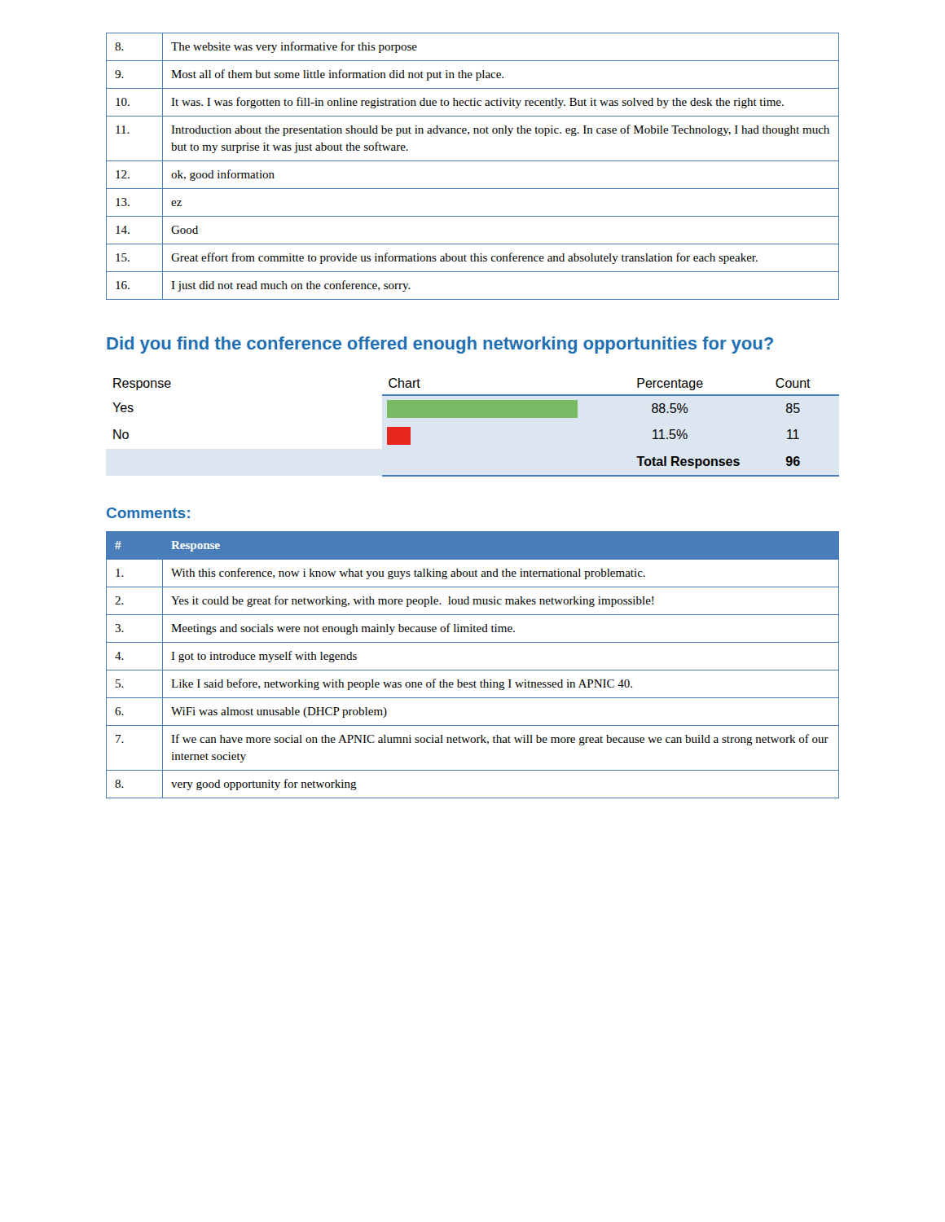| 8. | The website was very informative for this porpose |
| 9. | Most all of them but some little information did not put in the place. |
| 10. | It was. I was forgotten to fill-in online registration due to hectic activity recently. But it was solved by the desk the right time. |
| 11. | Introduction about the presentation should be put in advance, not only the topic. eg. In case of Mobile Technology, I had thought much but to my surprise it was just about the software. |
| 12. | ok, good information |
| 13. | ez |
| 14. | Good |
| 15. | Great effort from committe to provide us informations about this conference and absolutely translation for each speaker. |
| 16. | I just did not read much on the conference, sorry. |
Did you find the conference offered enough networking opportunities for you?
| Response | Chart | Percentage | Count |
| --- | --- | --- | --- |
| Yes | | 88.5% | 85 |
| No | | 11.5% | 11 |
| | | Total Responses | 96 |
Comments:
| # | Response |
| --- | --- |
| 1. | With this conference, now i know what you guys talking about and the international problematic. |
| 2. | Yes it could be great for networking, with more people. loud music makes networking impossible! |
| 3. | Meetings and socials were not enough mainly because of limited time. |
| 4. | I got to introduce myself with legends |
| 5. | Like I said before, networking with people was one of the best thing I witnessed in APNIC 40. |
| 6. | WiFi was almost unusable (DHCP problem) |
| 7. | If we can have more social on the APNIC alumni social network, that will be more great because we can build a strong network of our internet society |
| 8. | very good opportunity for networking |